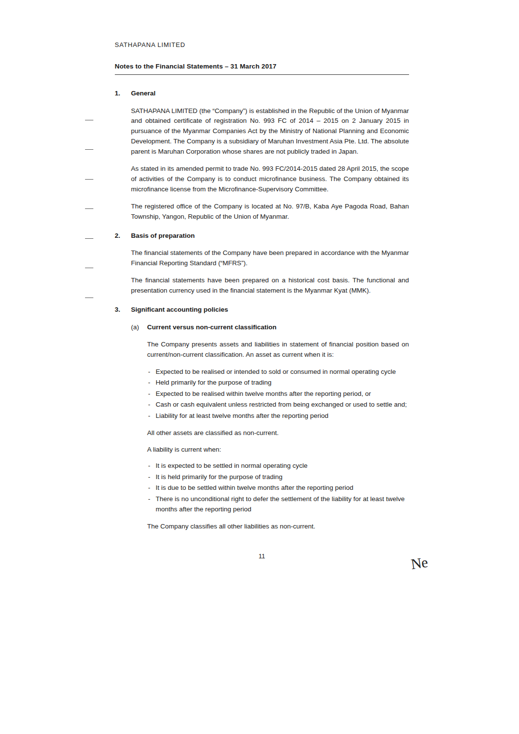SATHAPANA LIMITED
Notes to the Financial Statements – 31 March 2017
1.
General
SATHAPANA LIMITED (the “Company”) is established in the Republic of the Union of Myanmar and obtained certificate of registration No. 993 FC of 2014 – 2015 on 2 January 2015 in pursuance of the Myanmar Companies Act by the Ministry of National Planning and Economic Development. The Company is a subsidiary of Maruhan Investment Asia Pte. Ltd. The absolute parent is Maruhan Corporation whose shares are not publicly traded in Japan.
As stated in its amended permit to trade No. 993 FC/2014-2015 dated 28 April 2015, the scope of activities of the Company is to conduct microfinance business. The Company obtained its microfinance license from the Microfinance-Supervisory Committee.
The registered office of the Company is located at No. 97/B, Kaba Aye Pagoda Road, Bahan Township, Yangon, Republic of the Union of Myanmar.
2.
Basis of preparation
The financial statements of the Company have been prepared in accordance with the Myanmar Financial Reporting Standard (“MFRS”).
The financial statements have been prepared on a historical cost basis. The functional and presentation currency used in the financial statement is the Myanmar Kyat (MMK).
3.
Significant accounting policies
(a)
Current versus non-current classification
The Company presents assets and liabilities in statement of financial position based on current/non-current classification. An asset as current when it is:
Expected to be realised or intended to sold or consumed in normal operating cycle
Held primarily for the purpose of trading
Expected to be realised within twelve months after the reporting period, or
Cash or cash equivalent unless restricted from being exchanged or used to settle and;
Liability for at least twelve months after the reporting period
All other assets are classified as non-current.
A liability is current when:
It is expected to be settled in normal operating cycle
It is held primarily for the purpose of trading
It is due to be settled within twelve months after the reporting period
There is no unconditional right to defer the settlement of the liability for at least twelve months after the reporting period
The Company classifies all other liabilities as non-current.
11
Ne